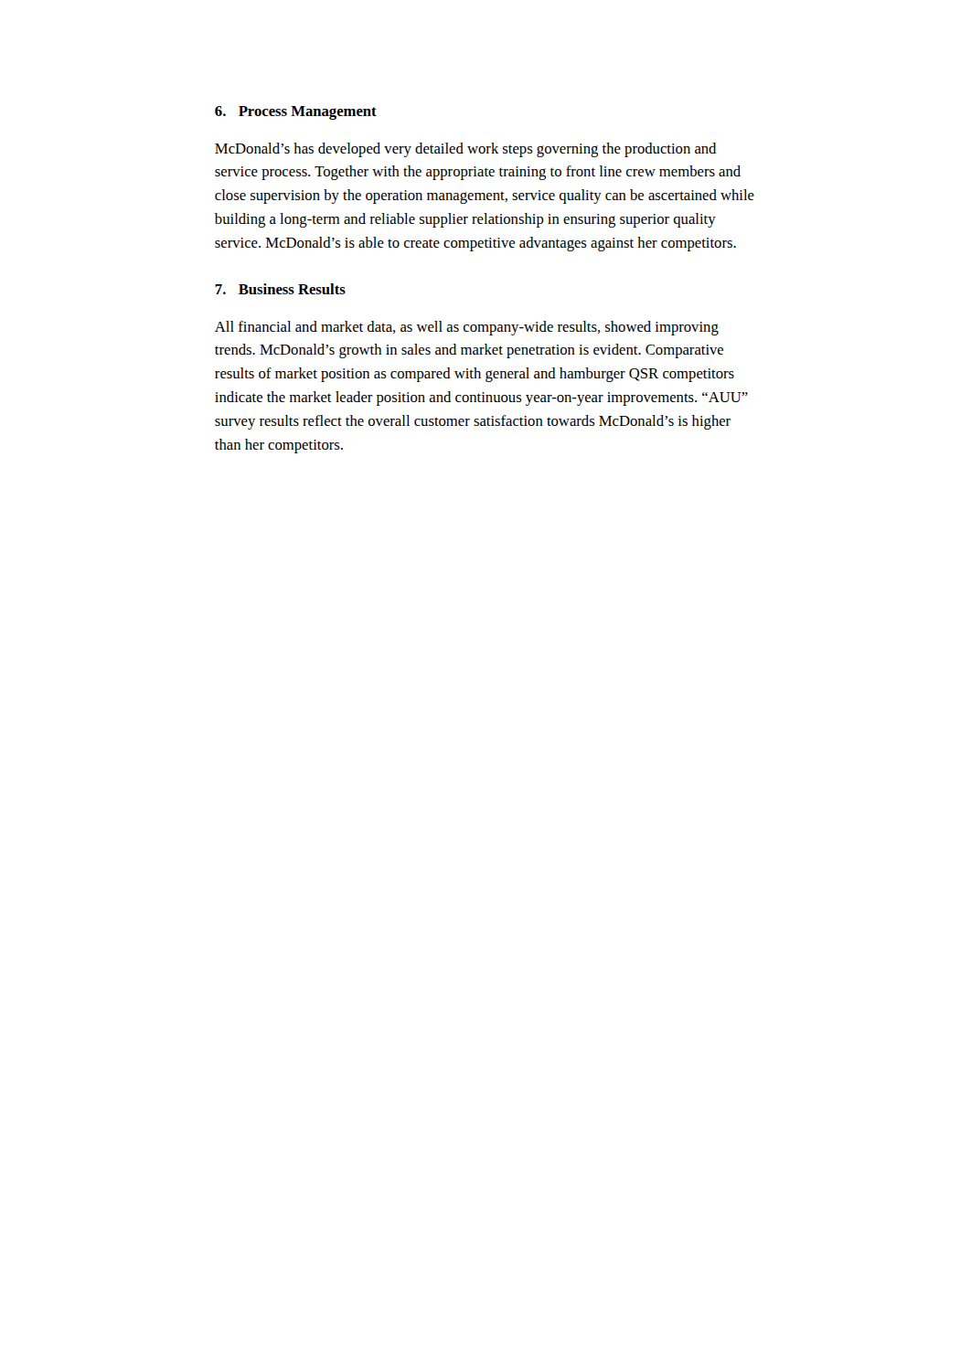6. Process Management
McDonald’s has developed very detailed work steps governing the production and service process. Together with the appropriate training to front line crew members and close supervision by the operation management, service quality can be ascertained while building a long-term and reliable supplier relationship in ensuring superior quality service. McDonald’s is able to create competitive advantages against her competitors.
7. Business Results
All financial and market data, as well as company-wide results, showed improving trends. McDonald’s growth in sales and market penetration is evident. Comparative results of market position as compared with general and hamburger QSR competitors indicate the market leader position and continuous year-on-year improvements. “AUU” survey results reflect the overall customer satisfaction towards McDonald’s is higher than her competitors.